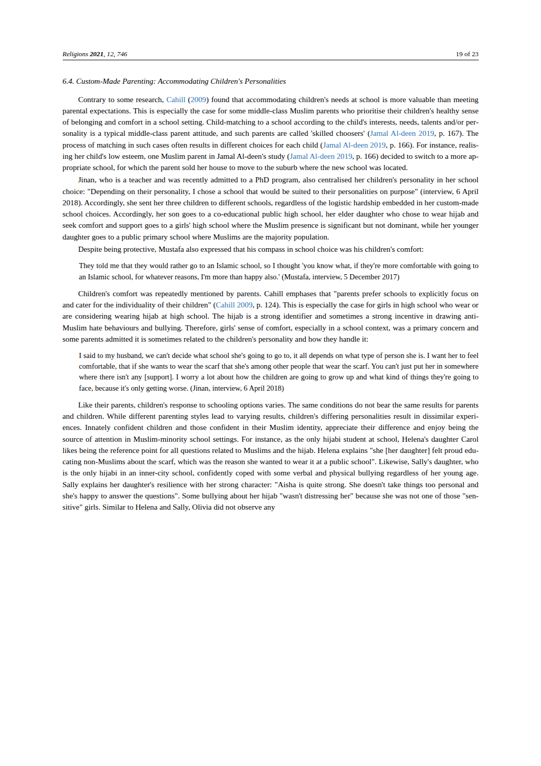Religions 2021, 12, 746 19 of 23
6.4. Custom-Made Parenting: Accommodating Children's Personalities
Contrary to some research, Cahill (2009) found that accommodating children's needs at school is more valuable than meeting parental expectations. This is especially the case for some middle-class Muslim parents who prioritise their children's healthy sense of belonging and comfort in a school setting. Child-matching to a school according to the child's interests, needs, talents and/or personality is a typical middle-class parent attitude, and such parents are called 'skilled choosers' (Jamal Al-deen 2019, p. 167). The process of matching in such cases often results in different choices for each child (Jamal Al-deen 2019, p. 166). For instance, realising her child's low esteem, one Muslim parent in Jamal Al-deen's study (Jamal Al-deen 2019, p. 166) decided to switch to a more appropriate school, for which the parent sold her house to move to the suburb where the new school was located.
Jinan, who is a teacher and was recently admitted to a PhD program, also centralised her children's personality in her school choice: "Depending on their personality, I chose a school that would be suited to their personalities on purpose" (interview, 6 April 2018). Accordingly, she sent her three children to different schools, regardless of the logistic hardship embedded in her custom-made school choices. Accordingly, her son goes to a co-educational public high school, her elder daughter who chose to wear hijab and seek comfort and support goes to a girls' high school where the Muslim presence is significant but not dominant, while her younger daughter goes to a public primary school where Muslims are the majority population.
Despite being protective, Mustafa also expressed that his compass in school choice was his children's comfort:
They told me that they would rather go to an Islamic school, so I thought 'you know what, if they're more comfortable with going to an Islamic school, for whatever reasons, I'm more than happy also.' (Mustafa, interview, 5 December 2017)
Children's comfort was repeatedly mentioned by parents. Cahill emphases that "parents prefer schools to explicitly focus on and cater for the individuality of their children" (Cahill 2009, p. 124). This is especially the case for girls in high school who wear or are considering wearing hijab at high school. The hijab is a strong identifier and sometimes a strong incentive in drawing anti-Muslim hate behaviours and bullying. Therefore, girls' sense of comfort, especially in a school context, was a primary concern and some parents admitted it is sometimes related to the children's personality and how they handle it:
I said to my husband, we can't decide what school she's going to go to, it all depends on what type of person she is. I want her to feel comfortable, that if she wants to wear the scarf that she's among other people that wear the scarf. You can't just put her in somewhere where there isn't any [support]. I worry a lot about how the children are going to grow up and what kind of things they're going to face, because it's only getting worse. (Jinan, interview, 6 April 2018)
Like their parents, children's response to schooling options varies. The same conditions do not bear the same results for parents and children. While different parenting styles lead to varying results, children's differing personalities result in dissimilar experiences. Innately confident children and those confident in their Muslim identity, appreciate their difference and enjoy being the source of attention in Muslim-minority school settings. For instance, as the only hijabi student at school, Helena's daughter Carol likes being the reference point for all questions related to Muslims and the hijab. Helena explains "she [her daughter] felt proud educating non-Muslims about the scarf, which was the reason she wanted to wear it at a public school". Likewise, Sally's daughter, who is the only hijabi in an inner-city school, confidently coped with some verbal and physical bullying regardless of her young age. Sally explains her daughter's resilience with her strong character: "Aisha is quite strong. She doesn't take things too personal and she's happy to answer the questions". Some bullying about her hijab "wasn't distressing her" because she was not one of those "sensitive" girls. Similar to Helena and Sally, Olivia did not observe any